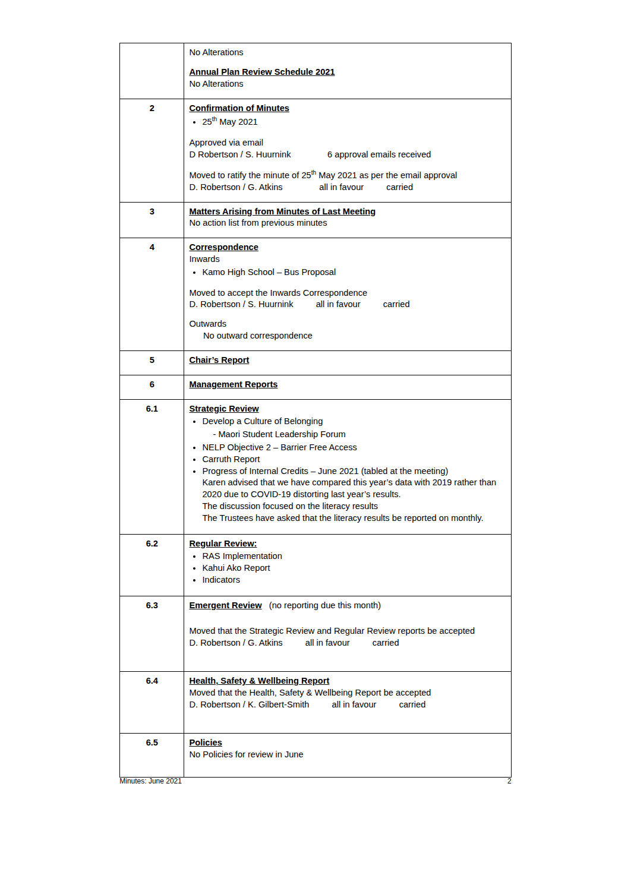| | No Alterations Annual Plan Review Schedule 2021 No Alterations |
| 2 | Confirmation of Minutes 25 th May 2021 Approved via email D Robertson / S. Huurnink 6 approval emails received Moved to ratify the minute of 25 th May 2021 as per the email approval D. Robertson / G. Atkins all in favour carried |
| 3 | Matters Arising from Minutes of Last Meeting No action list from previous minutes |
| 4 | Correspondence Inwards Kamo High School – Bus Proposal Moved to accept the Inwards Correspondence D. Robertson / S. Huurnink all in favour carried Outwards No outward correspondence |
| 5 | Chair’s Report |
| 6 | Management Reports |
| 6.1 | Strategic Review Develop a Culture of Belonging Maori Student Leadership Forum NELP Objective 2 – Barrier Free Access Carruth Report Progress of Internal Credits – June 2021 (tabled at the meeting) Karen advised that we have compared this year’s data with 2019 rather than 2020 due to COVID-19 distorting last year’s results. The discussion focused on the literacy results The Trustees have asked that the literacy results be reported on monthly. |
| 6.2 | Regular Review: RAS Implementation Kahui Ako Report Indicators |
| 6.3 | Emergent Review (no reporting due this month) Moved that the Strategic Review and Regular Review reports be accepted D. Robertson / G. Atkins all in favour carried |
| 6.4 | Health, Safety & Wellbeing Report Moved that the Health, Safety & Wellbeing Report be accepted D. Robertson / K. Gilbert-Smith all in favour carried |
| 6.5 | Policies No Policies for review in June |
Minutes: June 2021 2